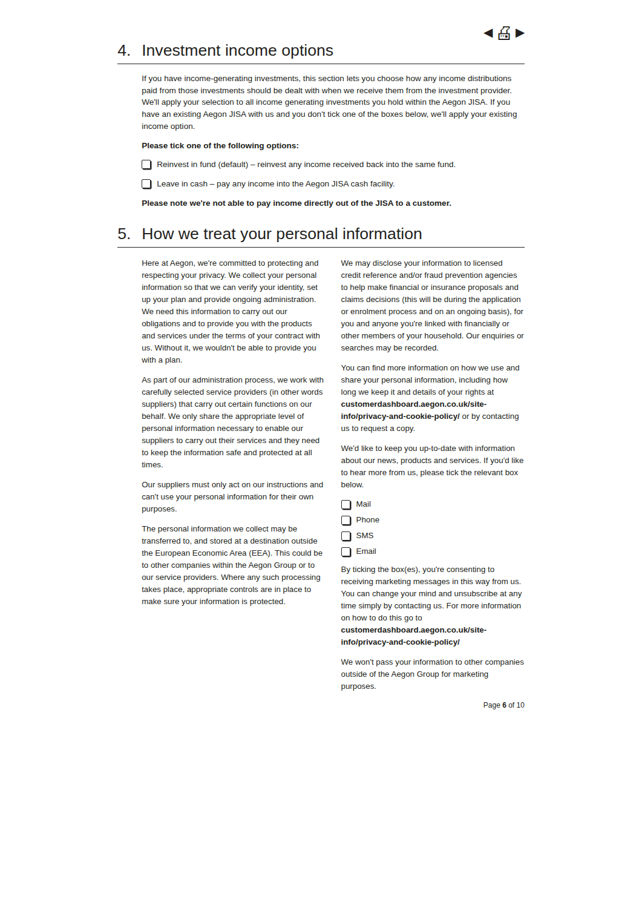◀ 🖨 ▶
4.
Investment income options
If you have income-generating investments, this section lets you choose how any income distributions paid from those investments should be dealt with when we receive them from the investment provider. We'll apply your selection to all income generating investments you hold within the Aegon JISA. If you have an existing Aegon JISA with us and you don't tick one of the boxes below, we'll apply your existing income option.
Please tick one of the following options:
Reinvest in fund (default) – reinvest any income received back into the same fund.
Leave in cash – pay any income into the Aegon JISA cash facility.
Please note we're not able to pay income directly out of the JISA to a customer.
5.
How we treat your personal information
Here at Aegon, we're committed to protecting and respecting your privacy. We collect your personal information so that we can verify your identity, set up your plan and provide ongoing administration. We need this information to carry out our obligations and to provide you with the products and services under the terms of your contract with us. Without it, we wouldn't be able to provide you with a plan.
As part of our administration process, we work with carefully selected service providers (in other words suppliers) that carry out certain functions on our behalf. We only share the appropriate level of personal information necessary to enable our suppliers to carry out their services and they need to keep the information safe and protected at all times.
Our suppliers must only act on our instructions and can't use your personal information for their own purposes.
The personal information we collect may be transferred to, and stored at a destination outside the European Economic Area (EEA). This could be to other companies within the Aegon Group or to our service providers. Where any such processing takes place, appropriate controls are in place to make sure your information is protected.
We may disclose your information to licensed credit reference and/or fraud prevention agencies to help make financial or insurance proposals and claims decisions (this will be during the application or enrolment process and on an ongoing basis), for you and anyone you're linked with financially or other members of your household. Our enquiries or searches may be recorded.
You can find more information on how we use and share your personal information, including how long we keep it and details of your rights at customerdashboard.aegon.co.uk/site-info/privacy-and-cookie-policy/ or by contacting us to request a copy.
We'd like to keep you up-to-date with information about our news, products and services. If you'd like to hear more from us, please tick the relevant box below.
Mail
Phone
SMS
Email
By ticking the box(es), you're consenting to receiving marketing messages in this way from us. You can change your mind and unsubscribe at any time simply by contacting us. For more information on how to do this go to customerdashboard.aegon.co.uk/site-info/privacy-and-cookie-policy/
We won't pass your information to other companies outside of the Aegon Group for marketing purposes.
Page 6 of 10